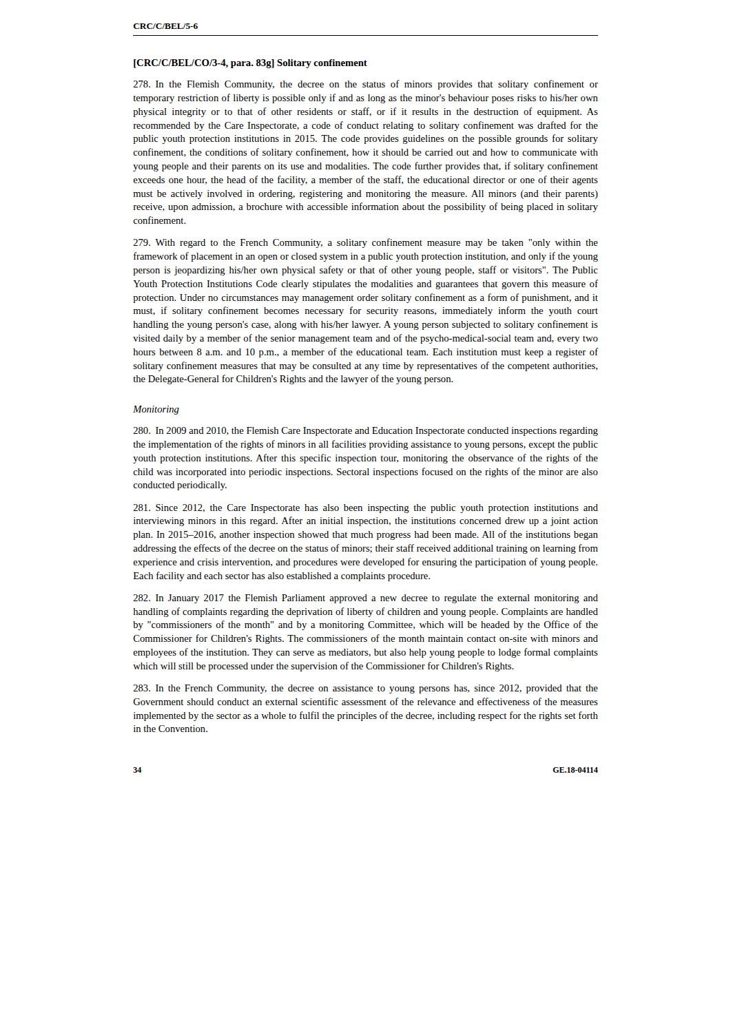CRC/C/BEL/5-6
[CRC/C/BEL/CO/3-4, para. 83g] Solitary confinement
278. In the Flemish Community, the decree on the status of minors provides that solitary confinement or temporary restriction of liberty is possible only if and as long as the minor's behaviour poses risks to his/her own physical integrity or to that of other residents or staff, or if it results in the destruction of equipment. As recommended by the Care Inspectorate, a code of conduct relating to solitary confinement was drafted for the public youth protection institutions in 2015. The code provides guidelines on the possible grounds for solitary confinement, the conditions of solitary confinement, how it should be carried out and how to communicate with young people and their parents on its use and modalities. The code further provides that, if solitary confinement exceeds one hour, the head of the facility, a member of the staff, the educational director or one of their agents must be actively involved in ordering, registering and monitoring the measure. All minors (and their parents) receive, upon admission, a brochure with accessible information about the possibility of being placed in solitary confinement.
279. With regard to the French Community, a solitary confinement measure may be taken "only within the framework of placement in an open or closed system in a public youth protection institution, and only if the young person is jeopardizing his/her own physical safety or that of other young people, staff or visitors". The Public Youth Protection Institutions Code clearly stipulates the modalities and guarantees that govern this measure of protection. Under no circumstances may management order solitary confinement as a form of punishment, and it must, if solitary confinement becomes necessary for security reasons, immediately inform the youth court handling the young person's case, along with his/her lawyer. A young person subjected to solitary confinement is visited daily by a member of the senior management team and of the psycho-medical-social team and, every two hours between 8 a.m. and 10 p.m., a member of the educational team. Each institution must keep a register of solitary confinement measures that may be consulted at any time by representatives of the competent authorities, the Delegate-General for Children's Rights and the lawyer of the young person.
Monitoring
280. In 2009 and 2010, the Flemish Care Inspectorate and Education Inspectorate conducted inspections regarding the implementation of the rights of minors in all facilities providing assistance to young persons, except the public youth protection institutions. After this specific inspection tour, monitoring the observance of the rights of the child was incorporated into periodic inspections. Sectoral inspections focused on the rights of the minor are also conducted periodically.
281. Since 2012, the Care Inspectorate has also been inspecting the public youth protection institutions and interviewing minors in this regard. After an initial inspection, the institutions concerned drew up a joint action plan. In 2015–2016, another inspection showed that much progress had been made. All of the institutions began addressing the effects of the decree on the status of minors; their staff received additional training on learning from experience and crisis intervention, and procedures were developed for ensuring the participation of young people. Each facility and each sector has also established a complaints procedure.
282. In January 2017 the Flemish Parliament approved a new decree to regulate the external monitoring and handling of complaints regarding the deprivation of liberty of children and young people. Complaints are handled by "commissioners of the month" and by a monitoring Committee, which will be headed by the Office of the Commissioner for Children's Rights. The commissioners of the month maintain contact on-site with minors and employees of the institution. They can serve as mediators, but also help young people to lodge formal complaints which will still be processed under the supervision of the Commissioner for Children's Rights.
283. In the French Community, the decree on assistance to young persons has, since 2012, provided that the Government should conduct an external scientific assessment of the relevance and effectiveness of the measures implemented by the sector as a whole to fulfil the principles of the decree, including respect for the rights set forth in the Convention.
34 GE.18-04114